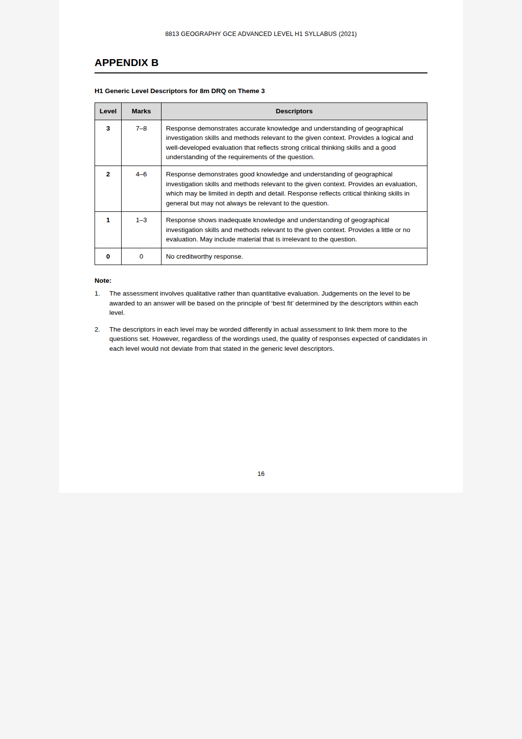8813 GEOGRAPHY GCE ADVANCED LEVEL H1 SYLLABUS (2021)
APPENDIX B
H1 Generic Level Descriptors for 8m DRQ on Theme 3
| Level | Marks | Descriptors |
| --- | --- | --- |
| 3 | 7–8 | Response demonstrates accurate knowledge and understanding of geographical investigation skills and methods relevant to the given context. Provides a logical and well-developed evaluation that reflects strong critical thinking skills and a good understanding of the requirements of the question. |
| 2 | 4–6 | Response demonstrates good knowledge and understanding of geographical investigation skills and methods relevant to the given context. Provides an evaluation, which may be limited in depth and detail. Response reflects critical thinking skills in general but may not always be relevant to the question. |
| 1 | 1–3 | Response shows inadequate knowledge and understanding of geographical investigation skills and methods relevant to the given context. Provides a little or no evaluation. May include material that is irrelevant to the question. |
| 0 | 0 | No creditworthy response. |
Note:
1. The assessment involves qualitative rather than quantitative evaluation. Judgements on the level to be awarded to an answer will be based on the principle of ‘best fit’ determined by the descriptors within each level.
2. The descriptors in each level may be worded differently in actual assessment to link them more to the questions set. However, regardless of the wordings used, the quality of responses expected of candidates in each level would not deviate from that stated in the generic level descriptors.
16